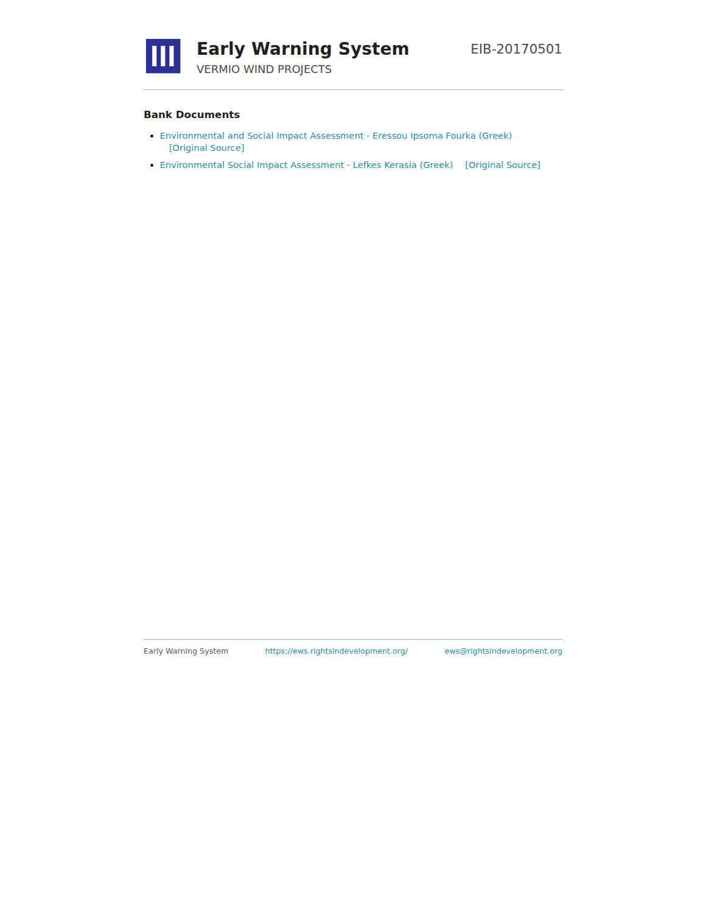Early Warning System
VERMIO WIND PROJECTS
EIB-20170501
Bank Documents
Environmental and Social Impact Assessment - Eressou Ipsoma Fourka (Greek) [Original Source]
Environmental Social Impact Assessment - Lefkes Kerasia (Greek) [Original Source]
Early Warning System
https://ews.rightsindevelopment.org/
ews@rightsindevelopment.org